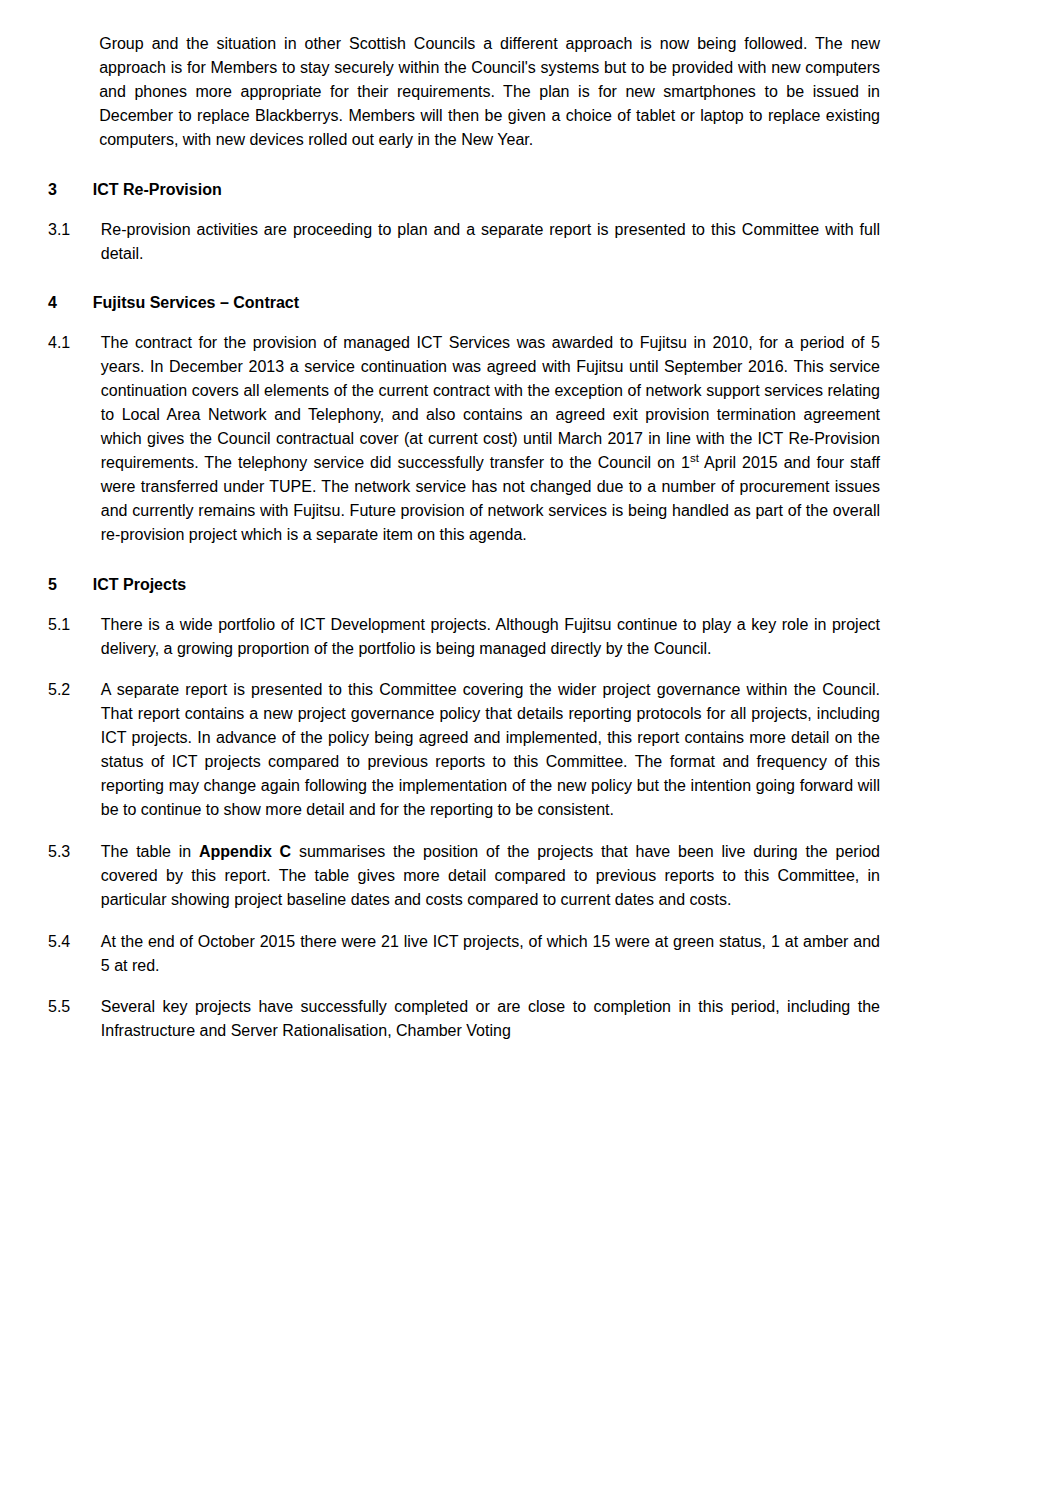Group and the situation in other Scottish Councils a different approach is now being followed. The new approach is for Members to stay securely within the Council's systems but to be provided with new computers and phones more appropriate for their requirements. The plan is for new smartphones to be issued in December to replace Blackberrys. Members will then be given a choice of tablet or laptop to replace existing computers, with new devices rolled out early in the New Year.
3 ICT Re-Provision
3.1
Re-provision activities are proceeding to plan and a separate report is presented to this Committee with full detail.
4 Fujitsu Services – Contract
4.1
The contract for the provision of managed ICT Services was awarded to Fujitsu in 2010, for a period of 5 years. In December 2013 a service continuation was agreed with Fujitsu until September 2016. This service continuation covers all elements of the current contract with the exception of network support services relating to Local Area Network and Telephony, and also contains an agreed exit provision termination agreement which gives the Council contractual cover (at current cost) until March 2017 in line with the ICT Re-Provision requirements. The telephony service did successfully transfer to the Council on 1st April 2015 and four staff were transferred under TUPE. The network service has not changed due to a number of procurement issues and currently remains with Fujitsu. Future provision of network services is being handled as part of the overall re-provision project which is a separate item on this agenda.
5 ICT Projects
5.1
There is a wide portfolio of ICT Development projects. Although Fujitsu continue to play a key role in project delivery, a growing proportion of the portfolio is being managed directly by the Council.
5.2
A separate report is presented to this Committee covering the wider project governance within the Council. That report contains a new project governance policy that details reporting protocols for all projects, including ICT projects. In advance of the policy being agreed and implemented, this report contains more detail on the status of ICT projects compared to previous reports to this Committee. The format and frequency of this reporting may change again following the implementation of the new policy but the intention going forward will be to continue to show more detail and for the reporting to be consistent.
5.3
The table in Appendix C summarises the position of the projects that have been live during the period covered by this report. The table gives more detail compared to previous reports to this Committee, in particular showing project baseline dates and costs compared to current dates and costs.
5.4
At the end of October 2015 there were 21 live ICT projects, of which 15 were at green status, 1 at amber and 5 at red.
5.5
Several key projects have successfully completed or are close to completion in this period, including the Infrastructure and Server Rationalisation, Chamber Voting